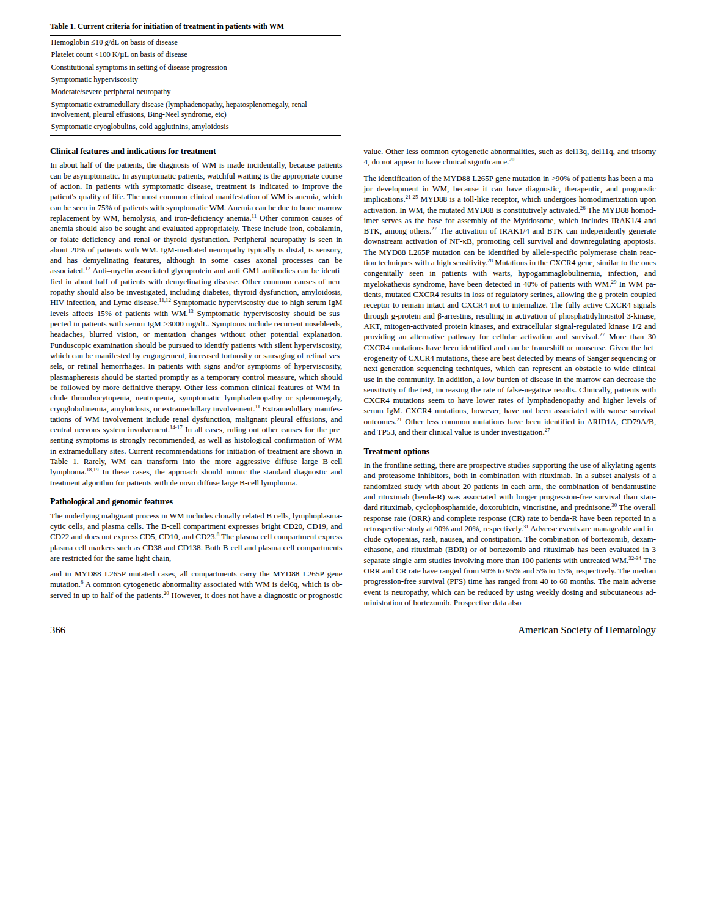Table 1. Current criteria for initiation of treatment in patients with WM
| Hemoglobin ≤10 g/dL on basis of disease |
| Platelet count <100 K/µL on basis of disease |
| Constitutional symptoms in setting of disease progression |
| Symptomatic hyperviscosity |
| Moderate/severe peripheral neuropathy |
| Symptomatic extramedullary disease (lymphadenopathy, hepatosplenomegaly, renal involvement, pleural effusions, Bing-Neel syndrome, etc) |
| Symptomatic cryoglobulins, cold agglutinins, amyloidosis |
Clinical features and indications for treatment
In about half of the patients, the diagnosis of WM is made incidentally, because patients can be asymptomatic. In asymptomatic patients, watchful waiting is the appropriate course of action. In patients with symptomatic disease, treatment is indicated to improve the patient's quality of life. The most common clinical manifestation of WM is anemia, which can be seen in 75% of patients with symptomatic WM. Anemia can be due to bone marrow replacement by WM, hemolysis, and iron-deficiency anemia.11 Other common causes of anemia should also be sought and evaluated appropriately. These include iron, cobalamin, or folate deficiency and renal or thyroid dysfunction. Peripheral neuropathy is seen in about 20% of patients with WM. IgM-mediated neuropathy typically is distal, is sensory, and has demyelinating features, although in some cases axonal processes can be associated.12 Anti–myelin-associated glycoprotein and anti-GM1 antibodies can be identified in about half of patients with demyelinating disease. Other common causes of neuropathy should also be investigated, including diabetes, thyroid dysfunction, amyloidosis, HIV infection, and Lyme disease.11,12 Symptomatic hyperviscosity due to high serum IgM levels affects 15% of patients with WM.13 Symptomatic hyperviscosity should be suspected in patients with serum IgM >3000 mg/dL. Symptoms include recurrent nosebleeds, headaches, blurred vision, or mentation changes without other potential explanation. Funduscopic examination should be pursued to identify patients with silent hyperviscosity, which can be manifested by engorgement, increased tortuosity or sausaging of retinal vessels, or retinal hemorrhages. In patients with signs and/or symptoms of hyperviscosity, plasmapheresis should be started promptly as a temporary control measure, which should be followed by more definitive therapy. Other less common clinical features of WM include thrombocytopenia, neutropenia, symptomatic lymphadenopathy or splenomegaly, cryoglobulinemia, amyloidosis, or extramedullary involvement.11 Extramedullary manifestations of WM involvement include renal dysfunction, malignant pleural effusions, and central nervous system involvement.14-17 In all cases, ruling out other causes for the presenting symptoms is strongly recommended, as well as histological confirmation of WM in extramedullary sites. Current recommendations for initiation of treatment are shown in Table 1. Rarely, WM can transform into the more aggressive diffuse large B-cell lymphoma.18,19 In these cases, the approach should mimic the standard diagnostic and treatment algorithm for patients with de novo diffuse large B-cell lymphoma.
Pathological and genomic features
The underlying malignant process in WM includes clonally related B cells, lymphoplasmacytic cells, and plasma cells. The B-cell compartment expresses bright CD20, CD19, and CD22 and does not express CD5, CD10, and CD23.8 The plasma cell compartment express plasma cell markers such as CD38 and CD138. Both B-cell and plasma cell compartments are restricted for the same light chain,
and in MYD88 L265P mutated cases, all compartments carry the MYD88 L265P gene mutation.6 A common cytogenetic abnormality associated with WM is del6q, which is observed in up to half of the patients.20 However, it does not have a diagnostic or prognostic value. Other less common cytogenetic abnormalities, such as del13q, del11q, and trisomy 4, do not appear to have clinical significance.20
The identification of the MYD88 L265P gene mutation in >90% of patients has been a major development in WM, because it can have diagnostic, therapeutic, and prognostic implications.21-25 MYD88 is a toll-like receptor, which undergoes homodimerization upon activation. In WM, the mutated MYD88 is constitutively activated.26 The MYD88 homodimer serves as the base for assembly of the Myddosome, which includes IRAK1/4 and BTK, among others.27 The activation of IRAK1/4 and BTK can independently generate downstream activation of NF-κB, promoting cell survival and downregulating apoptosis. The MYD88 L265P mutation can be identified by allele-specific polymerase chain reaction techniques with a high sensitivity.28 Mutations in the CXCR4 gene, similar to the ones congenitally seen in patients with warts, hypogammaglobulinemia, infection, and myelokathexis syndrome, have been detected in 40% of patients with WM.29 In WM patients, mutated CXCR4 results in loss of regulatory serines, allowing the g-protein-coupled receptor to remain intact and CXCR4 not to internalize. The fully active CXCR4 signals through g-protein and β-arrestins, resulting in activation of phosphatidylinositol 3-kinase, AKT, mitogen-activated protein kinases, and extracellular signal-regulated kinase 1/2 and providing an alternative pathway for cellular activation and survival.27 More than 30 CXCR4 mutations have been identified and can be frameshift or nonsense. Given the heterogeneity of CXCR4 mutations, these are best detected by means of Sanger sequencing or next-generation sequencing techniques, which can represent an obstacle to wide clinical use in the community. In addition, a low burden of disease in the marrow can decrease the sensitivity of the test, increasing the rate of false-negative results. Clinically, patients with CXCR4 mutations seem to have lower rates of lymphadenopathy and higher levels of serum IgM. CXCR4 mutations, however, have not been associated with worse survival outcomes.21 Other less common mutations have been identified in ARID1A, CD79A/B, and TP53, and their clinical value is under investigation.27
Treatment options
In the frontline setting, there are prospective studies supporting the use of alkylating agents and proteasome inhibitors, both in combination with rituximab. In a subset analysis of a randomized study with about 20 patients in each arm, the combination of bendamustine and rituximab (benda-R) was associated with longer progression-free survival than standard rituximab, cyclophosphamide, doxorubicin, vincristine, and prednisone.30 The overall response rate (ORR) and complete response (CR) rate to benda-R have been reported in a retrospective study at 90% and 20%, respectively.31 Adverse events are manageable and include cytopenias, rash, nausea, and constipation. The combination of bortezomib, dexamethasone, and rituximab (BDR) or of bortezomib and rituximab has been evaluated in 3 separate single-arm studies involving more than 100 patients with untreated WM.32-34 The ORR and CR rate have ranged from 90% to 95% and 5% to 15%, respectively. The median progression-free survival (PFS) time has ranged from 40 to 60 months. The main adverse event is neuropathy, which can be reduced by using weekly dosing and subcutaneous administration of bortezomib. Prospective data also
366
American Society of Hematology